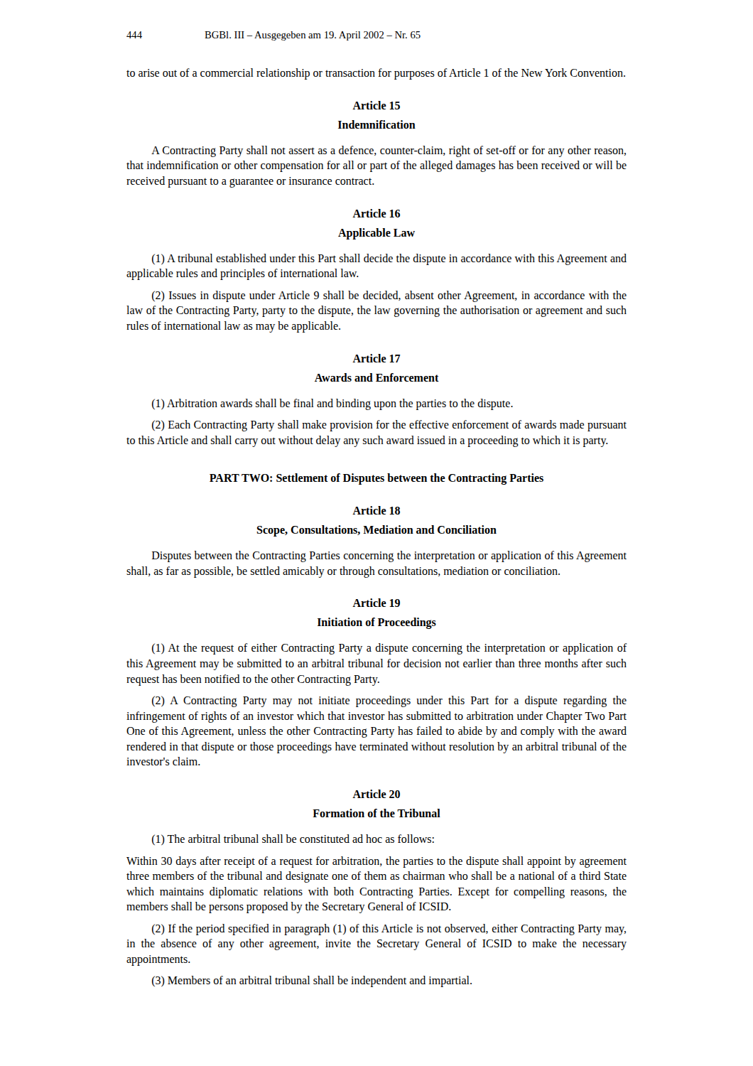444 BGBl. III – Ausgegeben am 19. April 2002 – Nr. 65
to arise out of a commercial relationship or transaction for purposes of Article 1 of the New York Convention.
Article 15
Indemnification
A Contracting Party shall not assert as a defence, counter-claim, right of set-off or for any other reason, that indemnification or other compensation for all or part of the alleged damages has been received or will be received pursuant to a guarantee or insurance contract.
Article 16
Applicable Law
(1) A tribunal established under this Part shall decide the dispute in accordance with this Agreement and applicable rules and principles of international law.
(2) Issues in dispute under Article 9 shall be decided, absent other Agreement, in accordance with the law of the Contracting Party, party to the dispute, the law governing the authorisation or agreement and such rules of international law as may be applicable.
Article 17
Awards and Enforcement
(1) Arbitration awards shall be final and binding upon the parties to the dispute.
(2) Each Contracting Party shall make provision for the effective enforcement of awards made pursuant to this Article and shall carry out without delay any such award issued in a proceeding to which it is party.
PART TWO: Settlement of Disputes between the Contracting Parties
Article 18
Scope, Consultations, Mediation and Conciliation
Disputes between the Contracting Parties concerning the interpretation or application of this Agreement shall, as far as possible, be settled amicably or through consultations, mediation or conciliation.
Article 19
Initiation of Proceedings
(1) At the request of either Contracting Party a dispute concerning the interpretation or application of this Agreement may be submitted to an arbitral tribunal for decision not earlier than three months after such request has been notified to the other Contracting Party.
(2) A Contracting Party may not initiate proceedings under this Part for a dispute regarding the infringement of rights of an investor which that investor has submitted to arbitration under Chapter Two Part One of this Agreement, unless the other Contracting Party has failed to abide by and comply with the award rendered in that dispute or those proceedings have terminated without resolution by an arbitral tribunal of the investor's claim.
Article 20
Formation of the Tribunal
(1) The arbitral tribunal shall be constituted ad hoc as follows:
Within 30 days after receipt of a request for arbitration, the parties to the dispute shall appoint by agreement three members of the tribunal and designate one of them as chairman who shall be a national of a third State which maintains diplomatic relations with both Contracting Parties. Except for compelling reasons, the members shall be persons proposed by the Secretary General of ICSID.
(2) If the period specified in paragraph (1) of this Article is not observed, either Contracting Party may, in the absence of any other agreement, invite the Secretary General of ICSID to make the necessary appointments.
(3) Members of an arbitral tribunal shall be independent and impartial.